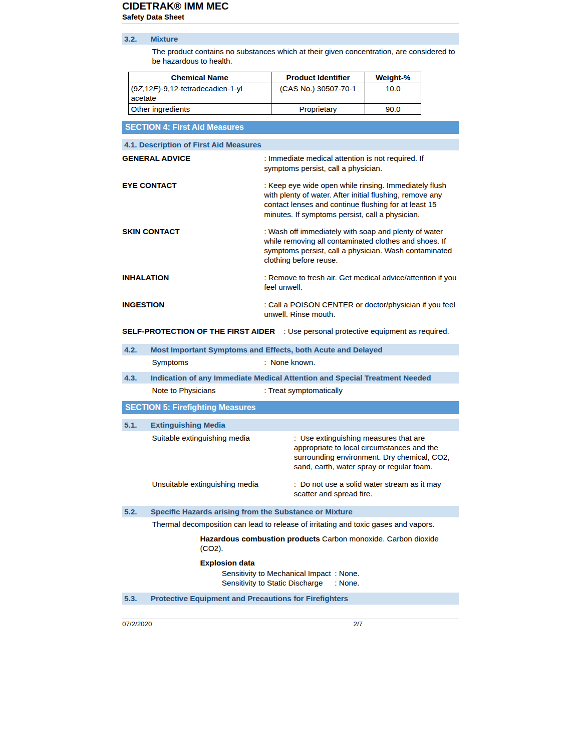CIDETRAK® IMM MEC
Safety Data Sheet
3.2. Mixture
The product contains no substances which at their given concentration, are considered to be hazardous to health.
| Chemical Name | Product Identifier | Weight-% |
| --- | --- | --- |
| (9 Z ,12 E )-9,12-tetradecadien-1-yl acetate | (CAS No.) 30507-70-1 | 10.0 |
| Other ingredients | Proprietary | 90.0 |
SECTION 4: First Aid Measures
4.1. Description of First Aid Measures
GENERAL ADVICE
: Immediate medical attention is not required. If symptoms persist, call a physician.
EYE CONTACT
: Keep eye wide open while rinsing. Immediately flush with plenty of water. After initial flushing, remove any contact lenses and continue flushing for at least 15 minutes. If symptoms persist, call a physician.
SKIN CONTACT
: Wash off immediately with soap and plenty of water while removing all contaminated clothes and shoes. If symptoms persist, call a physician. Wash contaminated clothing before reuse.
INHALATION
: Remove to fresh air. Get medical advice/attention if you feel unwell.
INGESTION
: Call a POISON CENTER or doctor/physician if you feel unwell. Rinse mouth.
SELF-PROTECTION OF THE FIRST AIDER : Use personal protective equipment as required.
4.2. Most Important Symptoms and Effects, both Acute and Delayed
Symptoms
: None known.
4.3. Indication of any Immediate Medical Attention and Special Treatment Needed
Note to Physicians
: Treat symptomatically
SECTION 5: Firefighting Measures
5.1. Extinguishing Media
Suitable extinguishing media
: Use extinguishing measures that are appropriate to local circumstances and the surrounding environment. Dry chemical, CO2, sand, earth, water spray or regular foam.
Unsuitable extinguishing media
: Do not use a solid water stream as it may scatter and spread fire.
5.2. Specific Hazards arising from the Substance or Mixture
Thermal decomposition can lead to release of irritating and toxic gases and vapors.
Hazardous combustion products Carbon monoxide. Carbon dioxide (CO2).
Explosion data
Sensitivity to Mechanical Impact
: None.
Sensitivity to Static Discharge
: None.
5.3. Protective Equipment and Precautions for Firefighters
07/2/2020
2/7